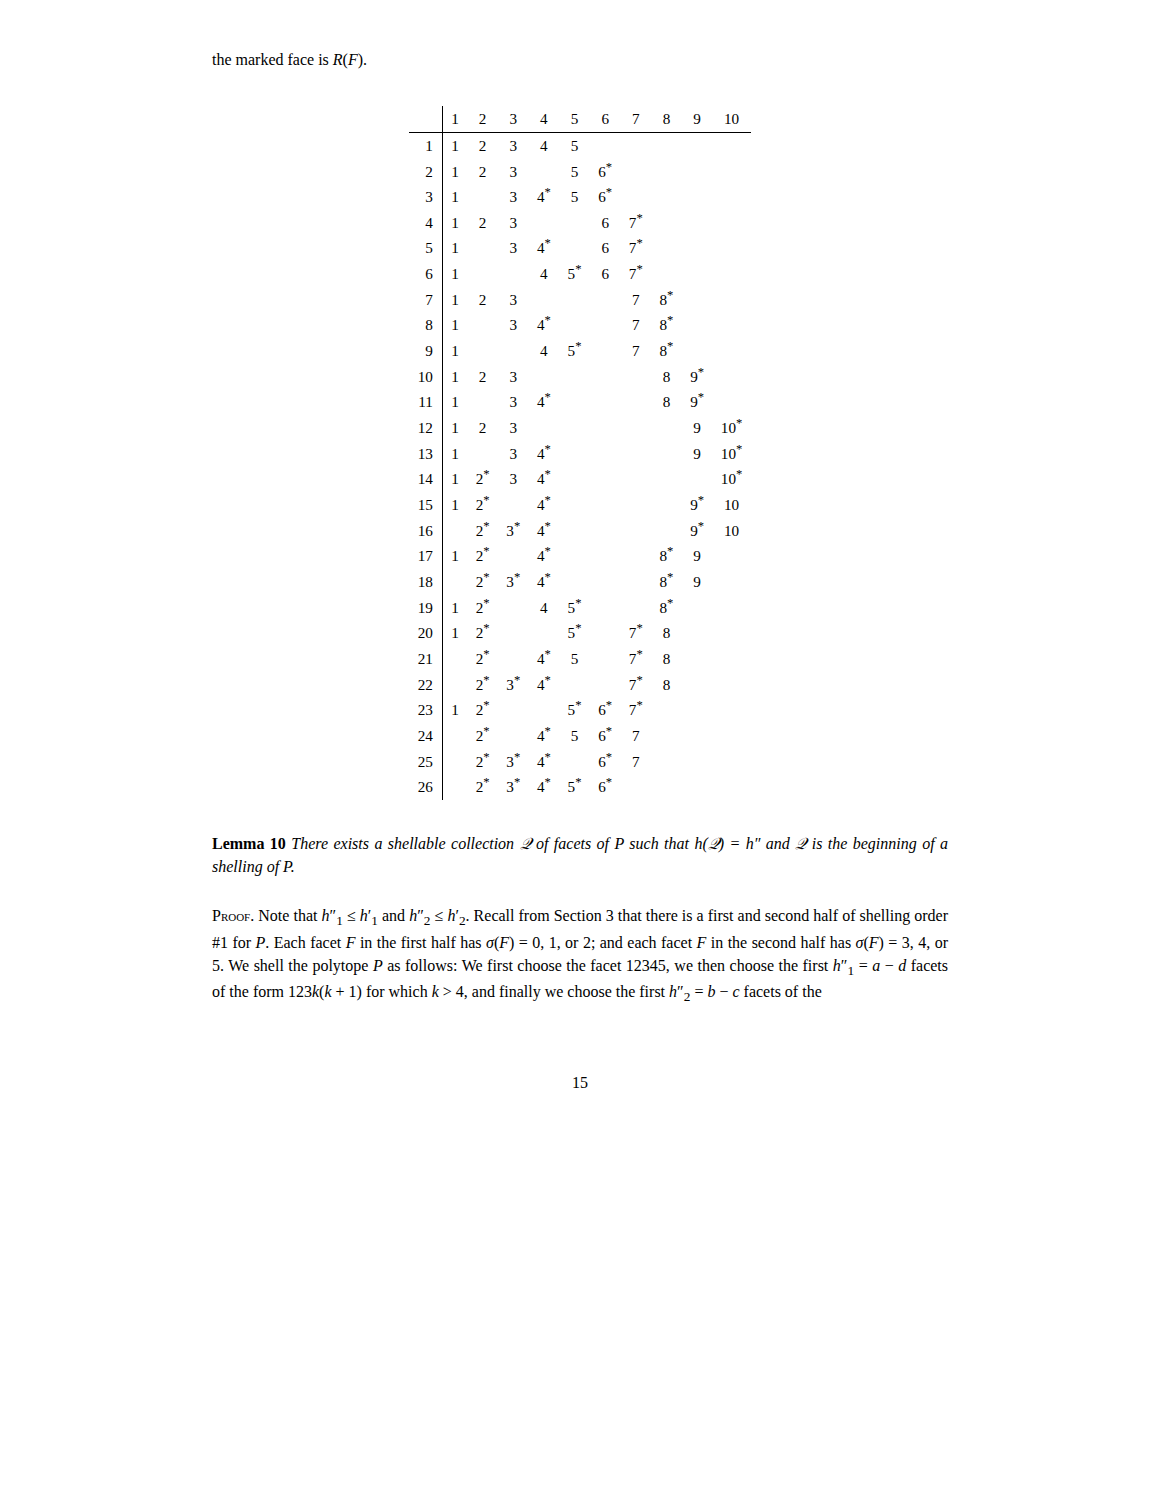the marked face is R(F).
| | 1 | 2 | 3 | 4 | 5 | 6 | 7 | 8 | 9 | 10 |
| --- | --- | --- | --- | --- | --- | --- | --- | --- | --- | --- |
| 1 | 1 | 2 | 3 | 4 | 5 | | | | | |
| 2 | 1 | 2 | 3 | | 5 | 6 * | | | | |
| 3 | 1 | | 3 | 4 * | 5 | 6 * | | | | |
| 4 | 1 | 2 | 3 | | | 6 | 7 * | | | |
| 5 | 1 | | 3 | 4 * | | 6 | 7 * | | | |
| 6 | 1 | | | 4 | 5 * | 6 | 7 * | | | |
| 7 | 1 | 2 | 3 | | | | 7 | 8 * | | |
| 8 | 1 | | 3 | 4 * | | | 7 | 8 * | | |
| 9 | 1 | | | 4 | 5 * | | 7 | 8 * | | |
| 10 | 1 | 2 | 3 | | | | | 8 | 9 * | |
| 11 | 1 | | 3 | 4 * | | | | 8 | 9 * | |
| 12 | 1 | 2 | 3 | | | | | | 9 | 10 * |
| 13 | 1 | | 3 | 4 * | | | | | 9 | 10 * |
| 14 | 1 | 2 * | 3 | 4 * | | | | | | 10 * |
| 15 | 1 | 2 * | | 4 * | | | | | 9 * | 10 |
| 16 | | 2 * | 3 * | 4 * | | | | | 9 * | 10 |
| 17 | 1 | 2 * | | 4 * | | | | 8 * | 9 | |
| 18 | | 2 * | 3 * | 4 * | | | | 8 * | 9 | |
| 19 | 1 | 2 * | | 4 | 5 * | | | 8 * | | |
| 20 | 1 | 2 * | | | 5 * | | 7 * | 8 | | |
| 21 | | 2 * | | 4 * | 5 | | 7 * | 8 | | |
| 22 | | 2 * | 3 * | 4 * | | | 7 * | 8 | | |
| 23 | 1 | 2 * | | | 5 * | 6 * | 7 * | | | |
| 24 | | 2 * | | 4 * | 5 | 6 * | 7 | | | |
| 25 | | 2 * | 3 * | 4 * | | 6 * | 7 | | | |
| 26 | | 2 * | 3 * | 4 * | 5 * | 6 * | | | | |
Lemma 10 There exists a shellable collection 𝒬 of facets of P such that h(𝒬) = h″ and 𝒬 is the beginning of a shelling of P.
Proof. Note that h″1 ≤ h′1 and h″2 ≤ h′2. Recall from Section 3 that there is a first and second half of shelling order #1 for P. Each facet F in the first half has σ(F) = 0, 1, or 2; and each facet F in the second half has σ(F) = 3, 4, or 5. We shell the polytope P as follows: We first choose the facet 12345, we then choose the first h″1 = a − d facets of the form 123k(k + 1) for which k > 4, and finally we choose the first h″2 = b − c facets of the
15